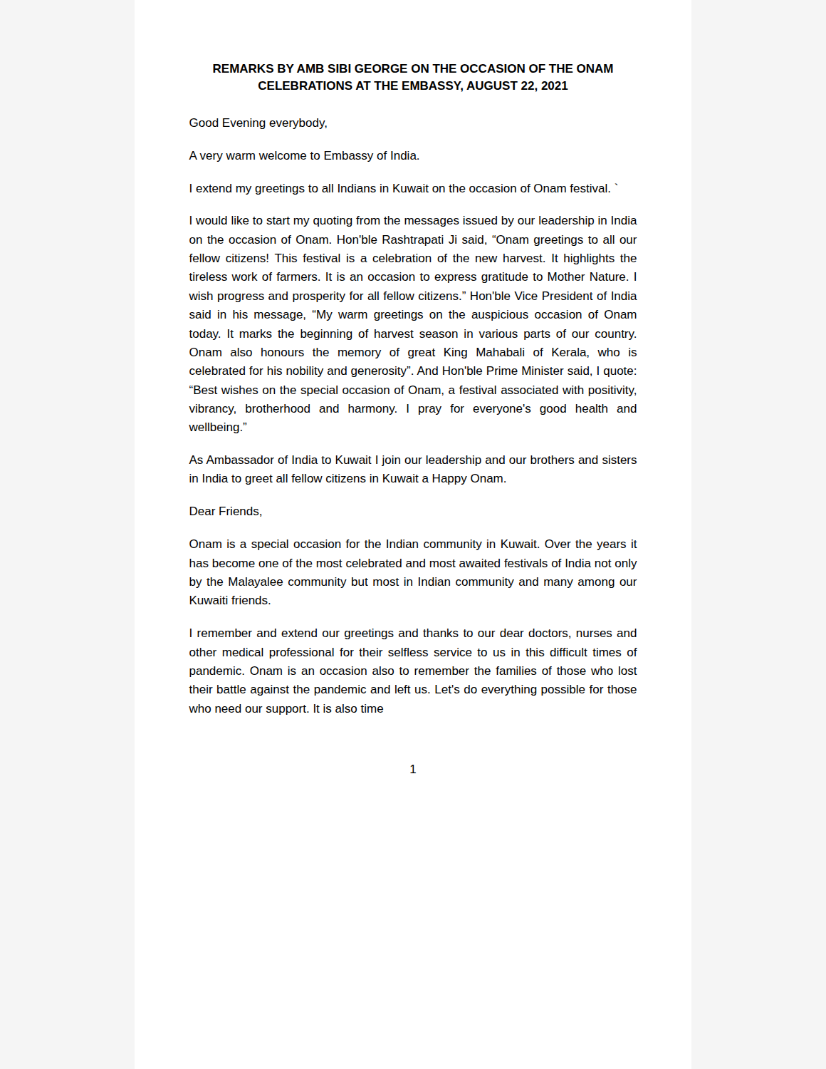Remarks by Amb Sibi George on the Occasion of the Onam Celebrations at the Embassy, August 22, 2021
Good Evening everybody,
A very warm welcome to Embassy of India.
I extend my greetings to all Indians in Kuwait on the occasion of Onam festival. `
I would like to start my quoting from the messages issued by our leadership in India on the occasion of Onam. Hon'ble Rashtrapati Ji said, “Onam greetings to all our fellow citizens! This festival is a celebration of the new harvest. It highlights the tireless work of farmers. It is an occasion to express gratitude to Mother Nature. I wish progress and prosperity for all fellow citizens.” Hon'ble Vice President of India said in his message, “My warm greetings on the auspicious occasion of Onam today. It marks the beginning of harvest season in various parts of our country. Onam also honours the memory of great King Mahabali of Kerala, who is celebrated for his nobility and generosity”. And Hon'ble Prime Minister said, I quote: “Best wishes on the special occasion of Onam, a festival associated with positivity, vibrancy, brotherhood and harmony. I pray for everyone's good health and wellbeing.”
As Ambassador of India to Kuwait I join our leadership and our brothers and sisters in India to greet all fellow citizens in Kuwait a Happy Onam.
Dear Friends,
Onam is a special occasion for the Indian community in Kuwait. Over the years it has become one of the most celebrated and most awaited festivals of India not only by the Malayalee community but most in Indian community and many among our Kuwaiti friends.
I remember and extend our greetings and thanks to our dear doctors, nurses and other medical professional for their selfless service to us in this difficult times of pandemic. Onam is an occasion also to remember the families of those who lost their battle against the pandemic and left us. Let's do everything possible for those who need our support. It is also time
1